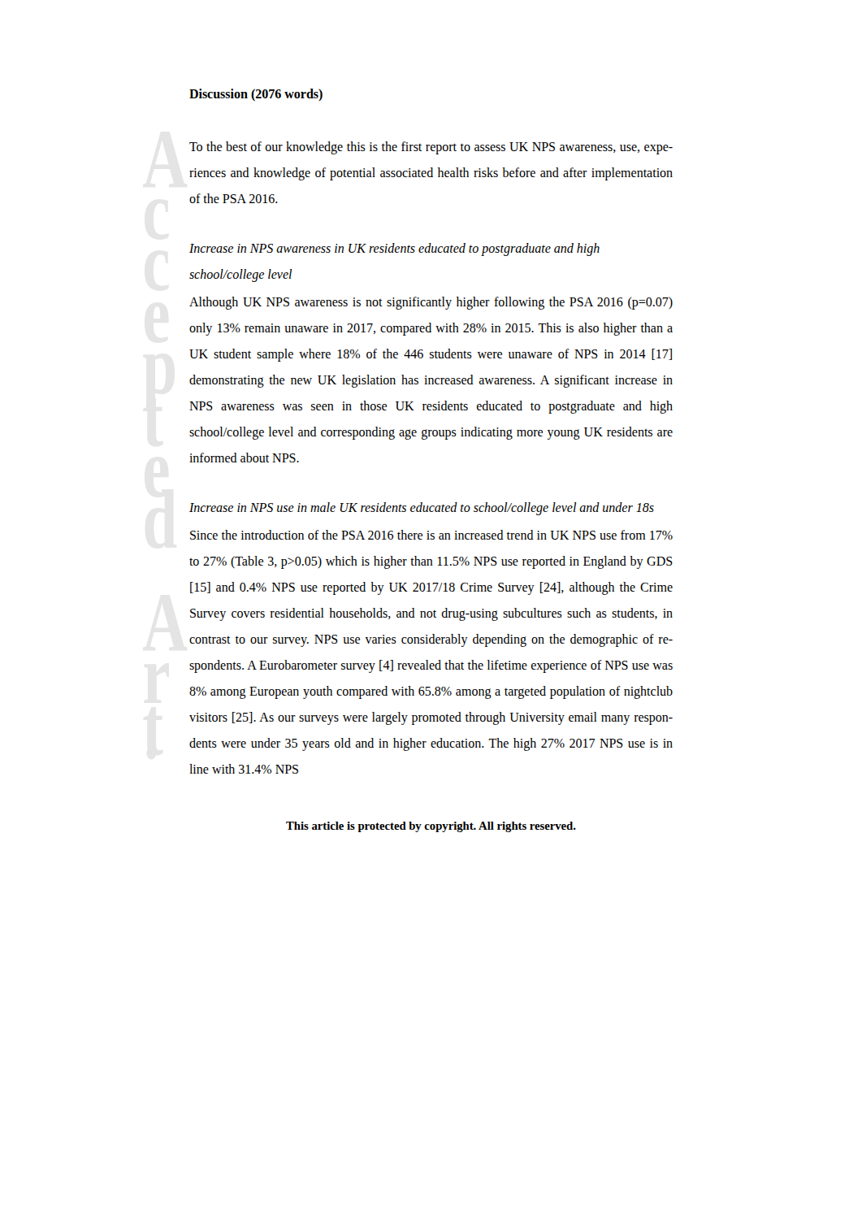Accepted Article
Discussion (2076 words)
To the best of our knowledge this is the first report to assess UK NPS awareness, use, experiences and knowledge of potential associated health risks before and after implementation of the PSA 2016.
Increase in NPS awareness in UK residents educated to postgraduate and high school/college level
Although UK NPS awareness is not significantly higher following the PSA 2016 (p=0.07) only 13% remain unaware in 2017, compared with 28% in 2015. This is also higher than a UK student sample where 18% of the 446 students were unaware of NPS in 2014 [17] demonstrating the new UK legislation has increased awareness. A significant increase in NPS awareness was seen in those UK residents educated to postgraduate and high school/college level and corresponding age groups indicating more young UK residents are informed about NPS.
Increase in NPS use in male UK residents educated to school/college level and under 18s
Since the introduction of the PSA 2016 there is an increased trend in UK NPS use from 17% to 27% (Table 3, p>0.05) which is higher than 11.5% NPS use reported in England by GDS [15] and 0.4% NPS use reported by UK 2017/18 Crime Survey [24], although the Crime Survey covers residential households, and not drug-using subcultures such as students, in contrast to our survey. NPS use varies considerably depending on the demographic of respondents. A Eurobarometer survey [4] revealed that the lifetime experience of NPS use was 8% among European youth compared with 65.8% among a targeted population of nightclub visitors [25]. As our surveys were largely promoted through University email many respondents were under 35 years old and in higher education. The high 27% 2017 NPS use is in line with 31.4% NPS
This article is protected by copyright. All rights reserved.